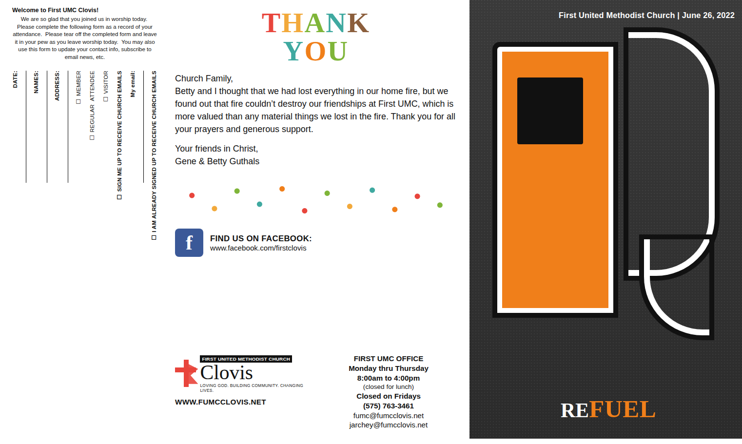Welcome to First UMC Clovis!
We are so glad that you joined us in worship today. Please complete the following form as a record of your attendance. Please tear off the completed form and leave it in your pew as you leave worship today. You may also use this form to update your contact info, subscribe to email news, etc.
DATE:
NAMES:
ADDRESS:
☐ MEMBER
☐ REGULAR ATTENDEE
☐ VISITOR
☐ SIGN ME UP TO RECEIVE CHURCH EMAILS
My email:
☐ I AM ALREADY SIGNED UP TO RECEIVE CHURCH EMAILS
THANK
YOU
Church Family,
Betty and I thought that we had lost everything in our home fire, but we found out that fire couldn’t destroy our friendships at First UMC, which is more valued than any material things we lost in the fire. Thank you for all your prayers and generous support.
Your friends in Christ,
Gene & Betty Guthals
f
FIND US ON FACEBOOK:
www.facebook.com/firstclovis
FIRST UNITED METHODIST CHURCH
Clovis
LOVING GOD. BUILDING COMMUNITY. CHANGING LIVES.
WWW.FUMCCLOVIS.NET
FIRST UMC OFFICE
Monday thru Thursday
8:00am to 4:00pm
(closed for lunch)
Closed on Fridays
(575) 763-3461
fumc@fumcclovis.net
jarchey@fumcclovis.net
First United Methodist Church | June 26, 2022
RE FUEL